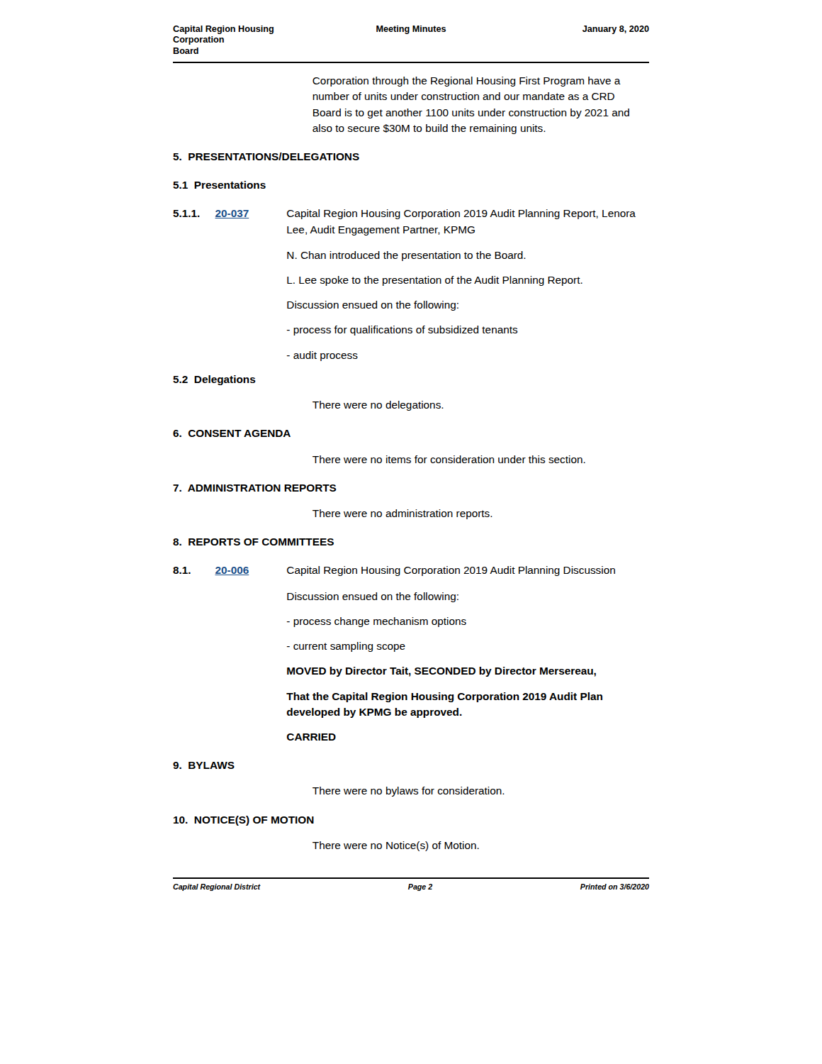Capital Region Housing Corporation
Board
Meeting Minutes
January 8, 2020
Corporation through the Regional Housing First Program have a number of units under construction and our mandate as a CRD Board is to get another 1100 units under construction by 2021 and also to secure $30M to build the remaining units.
5. PRESENTATIONS/DELEGATIONS
5.1 Presentations
5.1.1.
20-037
Capital Region Housing Corporation 2019 Audit Planning Report, Lenora Lee, Audit Engagement Partner, KPMG
N. Chan introduced the presentation to the Board.
L. Lee spoke to the presentation of the Audit Planning Report.
Discussion ensued on the following:
- process for qualifications of subsidized tenants
- audit process
5.2 Delegations
There were no delegations.
6. CONSENT AGENDA
There were no items for consideration under this section.
7. ADMINISTRATION REPORTS
There were no administration reports.
8. REPORTS OF COMMITTEES
8.1.
20-006
Capital Region Housing Corporation 2019 Audit Planning Discussion
Discussion ensued on the following:
- process change mechanism options
- current sampling scope
MOVED by Director Tait, SECONDED by Director Mersereau,
That the Capital Region Housing Corporation 2019 Audit Plan developed by KPMG be approved.
CARRIED
9. BYLAWS
There were no bylaws for consideration.
10. NOTICE(S) OF MOTION
There were no Notice(s) of Motion.
Capital Regional District
Page 2
Printed on 3/6/2020